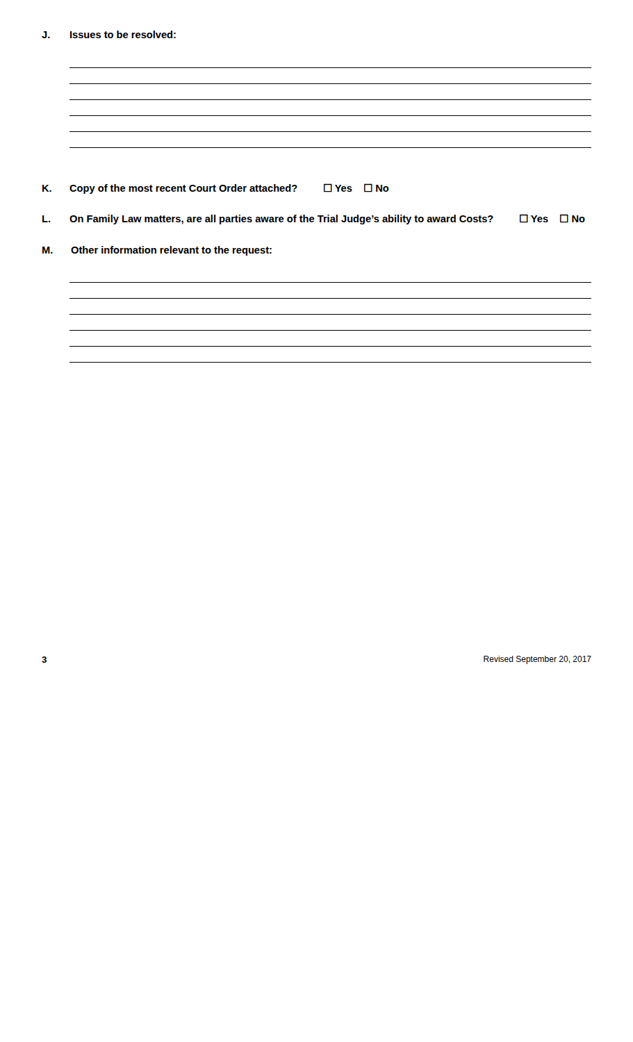J.
Issues to be resolved:
K.
Copy of the most recent Court Order attached? ☐ Yes ☐ No
L.
On Family Law matters, are all parties aware of the Trial Judge’s ability to award Costs? ☐ Yes ☐ No
M.
Other information relevant to the request:
3
Revised September 20, 2017